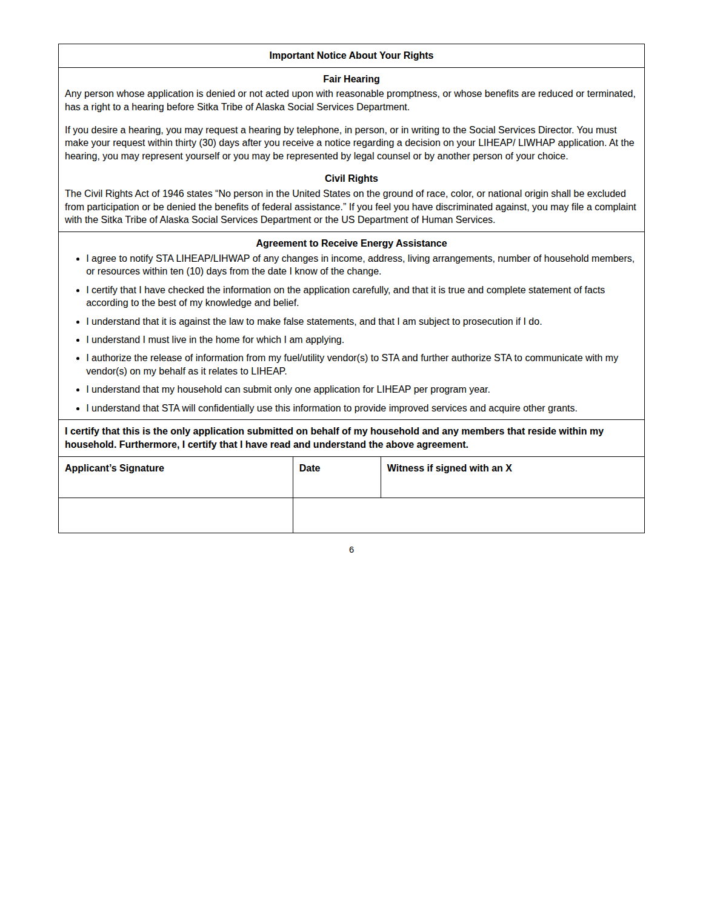| Important Notice About Your Rights |
| Fair Hearing Any person whose application is denied or not acted upon with reasonable promptness, or whose benefits are reduced or terminated, has a right to a hearing before Sitka Tribe of Alaska Social Services Department. If you desire a hearing, you may request a hearing by telephone, in person, or in writing to the Social Services Director. You must make your request within thirty (30) days after you receive a notice regarding a decision on your LIHEAP/ LIWHAP application. At the hearing, you may represent yourself or you may be represented by legal counsel or by another person of your choice. Civil Rights The Civil Rights Act of 1946 states “No person in the United States on the ground of race, color, or national origin shall be excluded from participation or be denied the benefits of federal assistance.” If you feel you have discriminated against, you may file a complaint with the Sitka Tribe of Alaska Social Services Department or the US Department of Human Services. |
| Agreement to Receive Energy Assistance I agree to notify STA LIHEAP/LIHWAP of any changes in income, address, living arrangements, number of household members, or resources within ten (10) days from the date I know of the change. I certify that I have checked the information on the application carefully, and that it is true and complete statement of facts according to the best of my knowledge and belief. I understand that it is against the law to make false statements, and that I am subject to prosecution if I do. I understand I must live in the home for which I am applying. I authorize the release of information from my fuel/utility vendor(s) to STA and further authorize STA to communicate with my vendor(s) on my behalf as it relates to LIHEAP. I understand that my household can submit only one application for LIHEAP per program year. I understand that STA will confidentially use this information to provide improved services and acquire other grants. |
| I certify that this is the only application submitted on behalf of my household and any members that reside within my household. Furthermore, I certify that I have read and understand the above agreement. |
| Applicant’s Signature | Date | Witness if signed with an X |
6